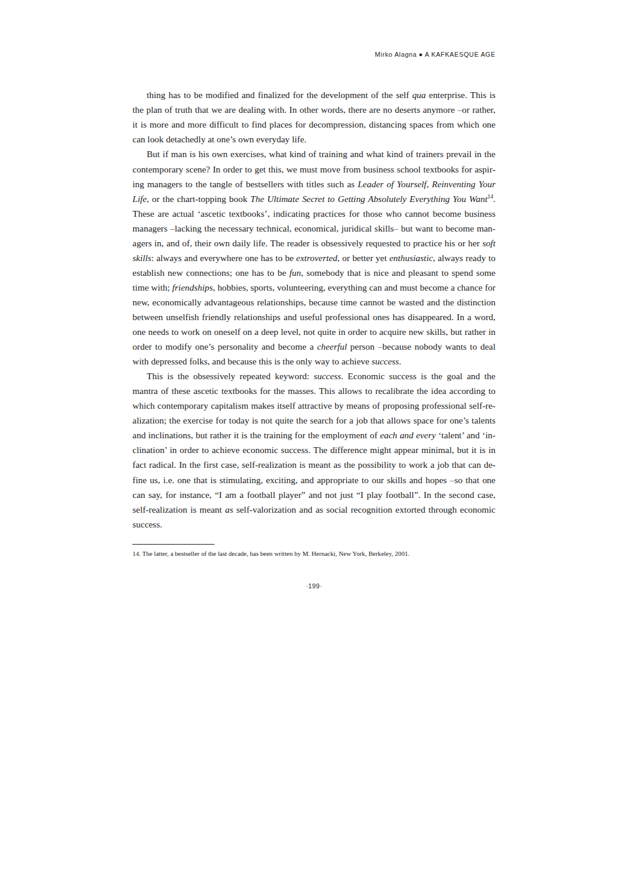Mirko Alagna●A KAFKAESQUE AGE
thing has to be modified and finalized for the development of the self qua enterprise. This is the plan of truth that we are dealing with. In other words, there are no deserts anymore –or rather, it is more and more difficult to find places for decompression, distancing spaces from which one can look detachedly at one’s own everyday life.
But if man is his own exercises, what kind of training and what kind of trainers prevail in the contemporary scene? In order to get this, we must move from business school textbooks for aspiring managers to the tangle of bestsellers with titles such as Leader of Yourself, Reinventing Your Life, or the chart-topping book The Ultimate Secret to Getting Absolutely Everything You Want14. These are actual ‘ascetic textbooks’, indicating practices for those who cannot become business managers –lacking the necessary technical, economical, juridical skills– but want to become managers in, and of, their own daily life. The reader is obsessively requested to practice his or her soft skills: always and everywhere one has to be extroverted, or better yet enthusiastic, always ready to establish new connections; one has to be fun, somebody that is nice and pleasant to spend some time with; friendships, hobbies, sports, volunteering, everything can and must become a chance for new, economically advantageous relationships, because time cannot be wasted and the distinction between unselfish friendly relationships and useful professional ones has disappeared. In a word, one needs to work on oneself on a deep level, not quite in order to acquire new skills, but rather in order to modify one’s personality and become a cheerful person –because nobody wants to deal with depressed folks, and because this is the only way to achieve success.
This is the obsessively repeated keyword: success. Economic success is the goal and the mantra of these ascetic textbooks for the masses. This allows to recalibrate the idea according to which contemporary capitalism makes itself attractive by means of proposing professional self-realization; the exercise for today is not quite the search for a job that allows space for one’s talents and inclinations, but rather it is the training for the employment of each and every ‘talent’ and ‘inclination’ in order to achieve economic success. The difference might appear minimal, but it is in fact radical. In the first case, self-realization is meant as the possibility to work a job that can define us, i.e. one that is stimulating, exciting, and appropriate to our skills and hopes –so that one can say, for instance, “I am a football player” and not just “I play football”. In the second case, self-realization is meant as self-valorization and as social recognition extorted through economic success.
14. The latter, a bestseller of the last decade, has been written by M. Hernacki, New York, Berkeley, 2001.
·199·